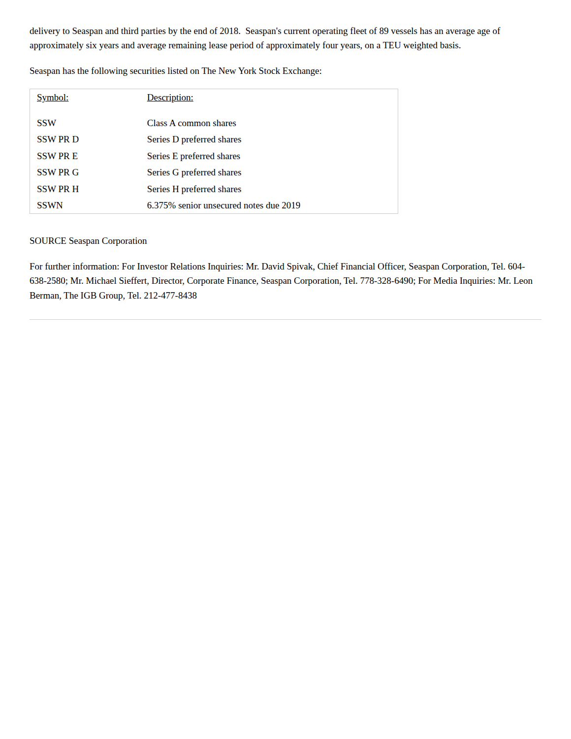delivery to Seaspan and third parties by the end of 2018. Seaspan's current operating fleet of 89 vessels has an average age of approximately six years and average remaining lease period of approximately four years, on a TEU weighted basis.
Seaspan has the following securities listed on The New York Stock Exchange:
| Symbol: | Description: |
| SSW | Class A common shares |
| SSW PR D | Series D preferred shares |
| SSW PR E | Series E preferred shares |
| SSW PR G | Series G preferred shares |
| SSW PR H | Series H preferred shares |
| SSWN | 6.375% senior unsecured notes due 2019 |
SOURCE Seaspan Corporation
For further information: For Investor Relations Inquiries: Mr. David Spivak, Chief Financial Officer, Seaspan Corporation, Tel. 604-638-2580; Mr. Michael Sieffert, Director, Corporate Finance, Seaspan Corporation, Tel. 778-328-6490; For Media Inquiries: Mr. Leon Berman, The IGB Group, Tel. 212-477-8438